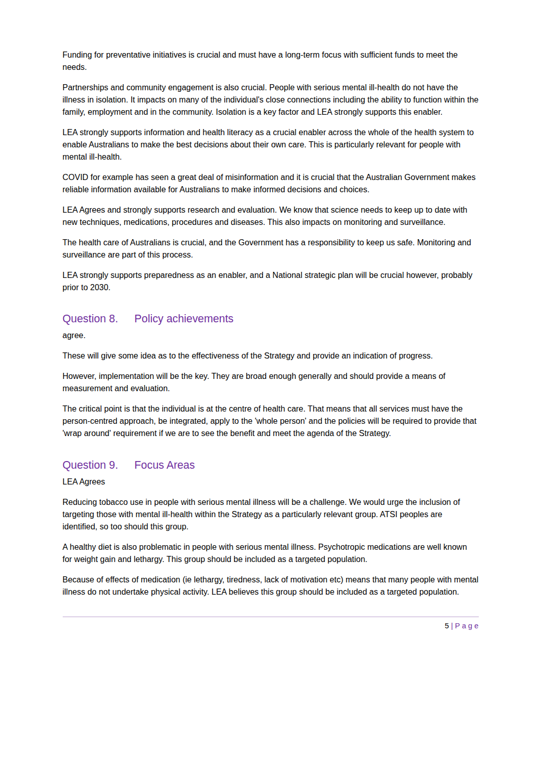Funding for preventative initiatives is crucial and must have a long-term focus with sufficient funds to meet the needs.
Partnerships and community engagement is also crucial. People with serious mental ill-health do not have the illness in isolation. It impacts on many of the individual's close connections including the ability to function within the family, employment and in the community. Isolation is a key factor and LEA strongly supports this enabler.
LEA strongly supports information and health literacy as a crucial enabler across the whole of the health system to enable Australians to make the best decisions about their own care. This is particularly relevant for people with mental ill-health.
COVID for example has seen a great deal of misinformation and it is crucial that the Australian Government makes reliable information available for Australians to make informed decisions and choices.
LEA Agrees and strongly supports research and evaluation. We know that science needs to keep up to date with new techniques, medications, procedures and diseases. This also impacts on monitoring and surveillance.
The health care of Australians is crucial, and the Government has a responsibility to keep us safe. Monitoring and surveillance are part of this process.
LEA strongly supports preparedness as an enabler, and a National strategic plan will be crucial however, probably prior to 2030.
Question 8. Policy achievements
agree.
These will give some idea as to the effectiveness of the Strategy and provide an indication of progress.
However, implementation will be the key. They are broad enough generally and should provide a means of measurement and evaluation.
The critical point is that the individual is at the centre of health care. That means that all services must have the person-centred approach, be integrated, apply to the 'whole person' and the policies will be required to provide that 'wrap around' requirement if we are to see the benefit and meet the agenda of the Strategy.
Question 9. Focus Areas
LEA Agrees
Reducing tobacco use in people with serious mental illness will be a challenge. We would urge the inclusion of targeting those with mental ill-health within the Strategy as a particularly relevant group. ATSI peoples are identified, so too should this group.
A healthy diet is also problematic in people with serious mental illness. Psychotropic medications are well known for weight gain and lethargy. This group should be included as a targeted population.
Because of effects of medication (ie lethargy, tiredness, lack of motivation etc) means that many people with mental illness do not undertake physical activity. LEA believes this group should be included as a targeted population.
5 | P a g e